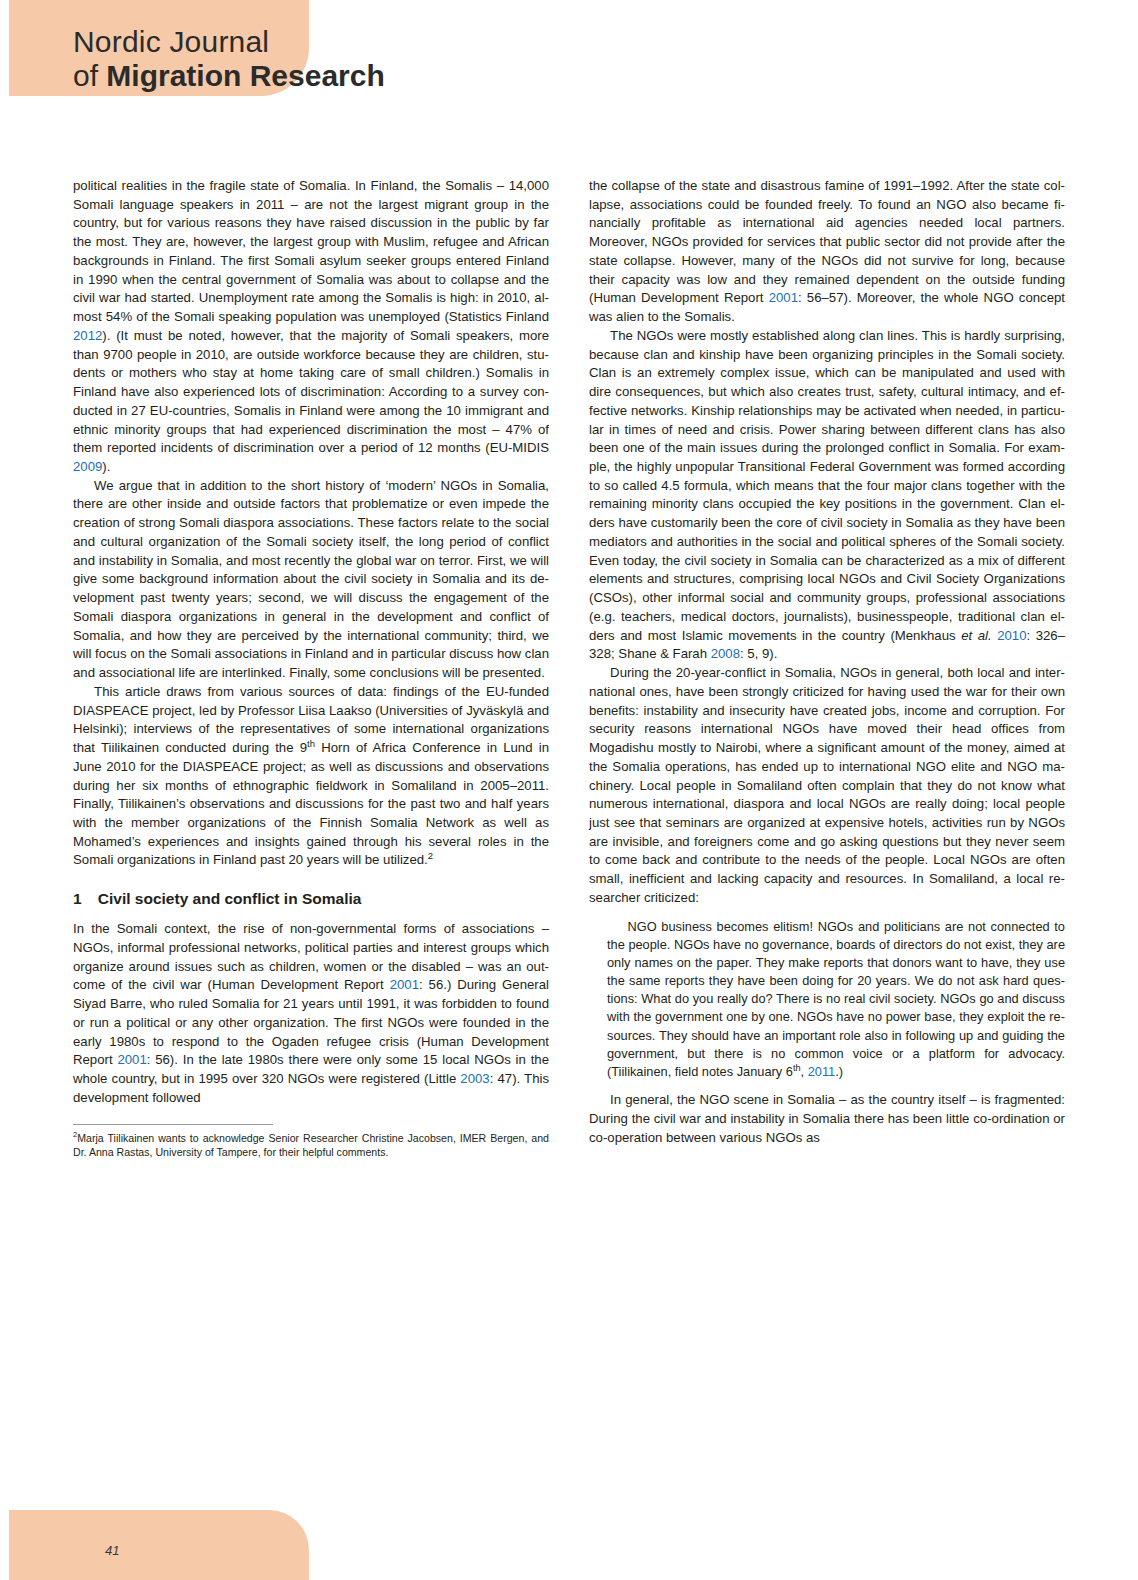Nordic Journal
of Migration Research
political realities in the fragile state of Somalia. In Finland, the Somalis – 14,000 Somali language speakers in 2011 – are not the largest migrant group in the country, but for various reasons they have raised discussion in the public by far the most. They are, however, the largest group with Muslim, refugee and African backgrounds in Finland. The first Somali asylum seeker groups entered Finland in 1990 when the central government of Somalia was about to collapse and the civil war had started. Unemployment rate among the Somalis is high: in 2010, almost 54% of the Somali speaking population was unemployed (Statistics Finland 2012). (It must be noted, however, that the majority of Somali speakers, more than 9700 people in 2010, are outside workforce because they are children, students or mothers who stay at home taking care of small children.) Somalis in Finland have also experienced lots of discrimination: According to a survey conducted in 27 EU-countries, Somalis in Finland were among the 10 immigrant and ethnic minority groups that had experienced discrimination the most – 47% of them reported incidents of discrimination over a period of 12 months (EU-MIDIS 2009).
We argue that in addition to the short history of ‘modern’ NGOs in Somalia, there are other inside and outside factors that problematize or even impede the creation of strong Somali diaspora associations. These factors relate to the social and cultural organization of the Somali society itself, the long period of conflict and instability in Somalia, and most recently the global war on terror. First, we will give some background information about the civil society in Somalia and its development past twenty years; second, we will discuss the engagement of the Somali diaspora organizations in general in the development and conflict of Somalia, and how they are perceived by the international community; third, we will focus on the Somali associations in Finland and in particular discuss how clan and associational life are interlinked. Finally, some conclusions will be presented.
This article draws from various sources of data: findings of the EU-funded DIASPEACE project, led by Professor Liisa Laakso (Universities of Jyväskylä and Helsinki); interviews of the representatives of some international organizations that Tiilikainen conducted during the 9th Horn of Africa Conference in Lund in June 2010 for the DIASPEACE project; as well as discussions and observations during her six months of ethnographic fieldwork in Somaliland in 2005–2011. Finally, Tiilikainen’s observations and discussions for the past two and half years with the member organizations of the Finnish Somalia Network as well as Mohamed’s experiences and insights gained through his several roles in the Somali organizations in Finland past 20 years will be utilized.2
1 Civil society and conflict in Somalia
In the Somali context, the rise of non-governmental forms of associations – NGOs, informal professional networks, political parties and interest groups which organize around issues such as children, women or the disabled – was an outcome of the civil war (Human Development Report 2001: 56.) During General Siyad Barre, who ruled Somalia for 21 years until 1991, it was forbidden to found or run a political or any other organization. The first NGOs were founded in the early 1980s to respond to the Ogaden refugee crisis (Human Development Report 2001: 56). In the late 1980s there were only some 15 local NGOs in the whole country, but in 1995 over 320 NGOs were registered (Little 2003: 47). This development followed
2Marja Tiilikainen wants to acknowledge Senior Researcher Christine Jacobsen, IMER Bergen, and Dr. Anna Rastas, University of Tampere, for their helpful comments.
the collapse of the state and disastrous famine of 1991–1992. After the state collapse, associations could be founded freely. To found an NGO also became financially profitable as international aid agencies needed local partners. Moreover, NGOs provided for services that public sector did not provide after the state collapse. However, many of the NGOs did not survive for long, because their capacity was low and they remained dependent on the outside funding (Human Development Report 2001: 56–57). Moreover, the whole NGO concept was alien to the Somalis.
The NGOs were mostly established along clan lines. This is hardly surprising, because clan and kinship have been organizing principles in the Somali society. Clan is an extremely complex issue, which can be manipulated and used with dire consequences, but which also creates trust, safety, cultural intimacy, and effective networks. Kinship relationships may be activated when needed, in particular in times of need and crisis. Power sharing between different clans has also been one of the main issues during the prolonged conflict in Somalia. For example, the highly unpopular Transitional Federal Government was formed according to so called 4.5 formula, which means that the four major clans together with the remaining minority clans occupied the key positions in the government. Clan elders have customarily been the core of civil society in Somalia as they have been mediators and authorities in the social and political spheres of the Somali society. Even today, the civil society in Somalia can be characterized as a mix of different elements and structures, comprising local NGOs and Civil Society Organizations (CSOs), other informal social and community groups, professional associations (e.g. teachers, medical doctors, journalists), businesspeople, traditional clan elders and most Islamic movements in the country (Menkhaus et al. 2010: 326–328; Shane & Farah 2008: 5, 9).
During the 20-year-conflict in Somalia, NGOs in general, both local and international ones, have been strongly criticized for having used the war for their own benefits: instability and insecurity have created jobs, income and corruption. For security reasons international NGOs have moved their head offices from Mogadishu mostly to Nairobi, where a significant amount of the money, aimed at the Somalia operations, has ended up to international NGO elite and NGO machinery. Local people in Somaliland often complain that they do not know what numerous international, diaspora and local NGOs are really doing; local people just see that seminars are organized at expensive hotels, activities run by NGOs are invisible, and foreigners come and go asking questions but they never seem to come back and contribute to the needs of the people. Local NGOs are often small, inefficient and lacking capacity and resources. In Somaliland, a local researcher criticized:
NGO business becomes elitism! NGOs and politicians are not connected to the people. NGOs have no governance, boards of directors do not exist, they are only names on the paper. They make reports that donors want to have, they use the same reports they have been doing for 20 years. We do not ask hard questions: What do you really do? There is no real civil society. NGOs go and discuss with the government one by one. NGOs have no power base, they exploit the resources. They should have an important role also in following up and guiding the government, but there is no common voice or a platform for advocacy. (Tiilikainen, field notes January 6th, 2011.)
In general, the NGO scene in Somalia – as the country itself – is fragmented: During the civil war and instability in Somalia there has been little co-ordination or co-operation between various NGOs as
41